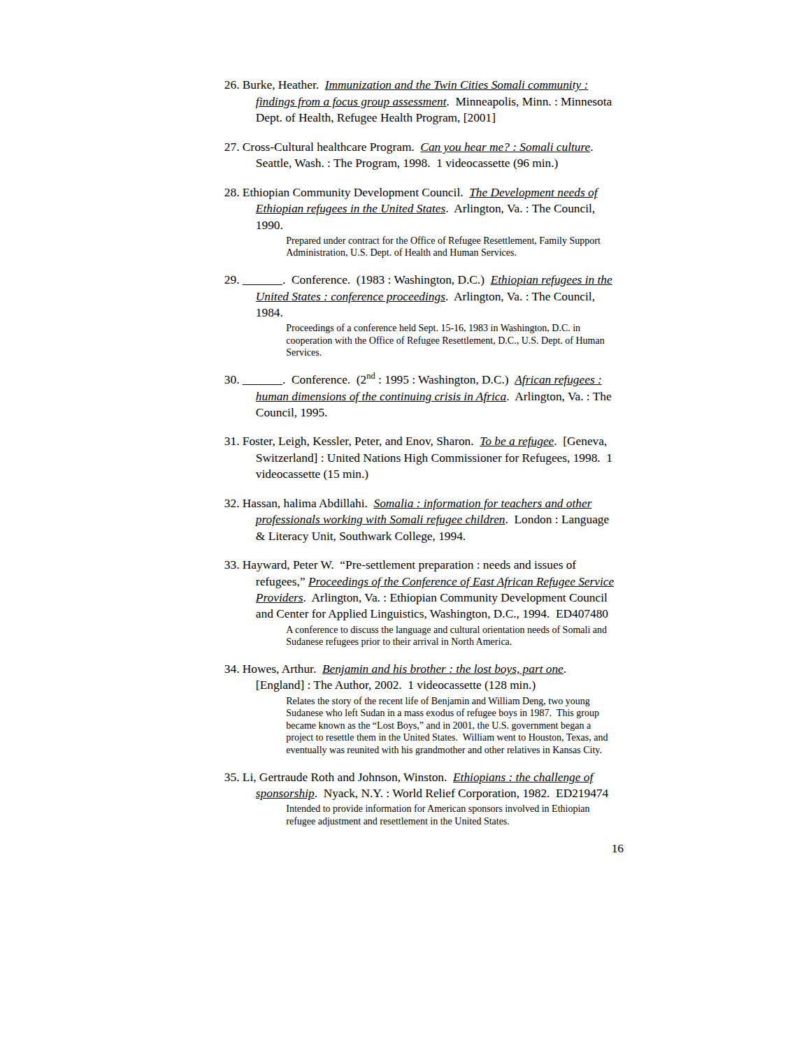26. Burke, Heather. Immunization and the Twin Cities Somali community : findings from a focus group assessment. Minneapolis, Minn. : Minnesota Dept. of Health, Refugee Health Program, [2001]
27. Cross-Cultural healthcare Program. Can you hear me? : Somali culture. Seattle, Wash. : The Program, 1998. 1 videocassette (96 min.)
28. Ethiopian Community Development Council. The Development needs of Ethiopian refugees in the United States. Arlington, Va. : The Council, 1990. Prepared under contract for the Office of Refugee Resettlement, Family Support Administration, U.S. Dept. of Health and Human Services.
29. . Conference. (1983 : Washington, D.C.) Ethiopian refugees in the United States : conference proceedings. Arlington, Va. : The Council, 1984. Proceedings of a conference held Sept. 15-16, 1983 in Washington, D.C. in cooperation with the Office of Refugee Resettlement, D.C., U.S. Dept. of Human Services.
30. . Conference. (2nd : 1995 : Washington, D.C.) African refugees : human dimensions of the continuing crisis in Africa. Arlington, Va. : The Council, 1995.
31. Foster, Leigh, Kessler, Peter, and Enov, Sharon. To be a refugee. [Geneva, Switzerland] : United Nations High Commissioner for Refugees, 1998. 1 videocassette (15 min.)
32. Hassan, halima Abdillahi. Somalia : information for teachers and other professionals working with Somali refugee children. London : Language & Literacy Unit, Southwark College, 1994.
33. Hayward, Peter W. “Pre-settlement preparation : needs and issues of refugees,” Proceedings of the Conference of East African Refugee Service Providers. Arlington, Va. : Ethiopian Community Development Council and Center for Applied Linguistics, Washington, D.C., 1994. ED407480 A conference to discuss the language and cultural orientation needs of Somali and Sudanese refugees prior to their arrival in North America.
34. Howes, Arthur. Benjamin and his brother : the lost boys, part one. [England] : The Author, 2002. 1 videocassette (128 min.) Relates the story of the recent life of Benjamin and William Deng, two young Sudanese who left Sudan in a mass exodus of refugee boys in 1987. This group became known as the “Lost Boys,” and in 2001, the U.S. government began a project to resettle them in the United States. William went to Houston, Texas, and eventually was reunited with his grandmother and other relatives in Kansas City.
35. Li, Gertraude Roth and Johnson, Winston. Ethiopians : the challenge of sponsorship. Nyack, N.Y. : World Relief Corporation, 1982. ED219474 Intended to provide information for American sponsors involved in Ethiopian refugee adjustment and resettlement in the United States.
16